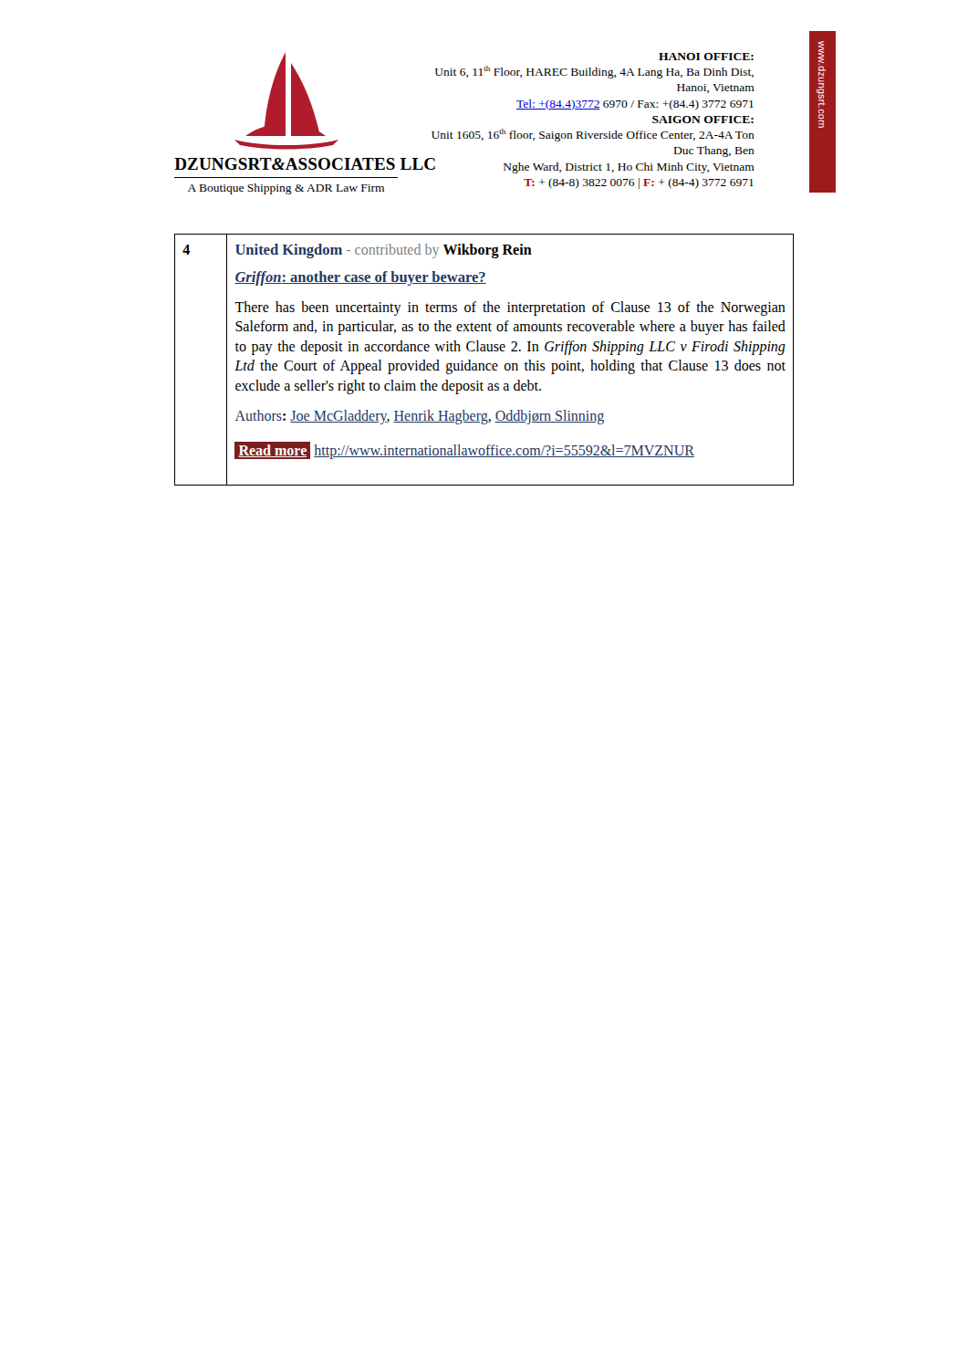www.dzungsrt.com
DZUNGSRT&ASSOCIATES LLC
A Boutique Shipping & ADR Law Firm
HANOI OFFICE:
Unit 6, 11th Floor, HAREC Building, 4A Lang Ha, Ba Dinh Dist, Hanoi, Vietnam
Tel: +(84.4)3772 6970 / Fax: +(84.4) 3772 6971
SAIGON OFFICE:
Unit 1605, 16th floor, Saigon Riverside Office Center, 2A-4A Ton Duc Thang, Ben
Nghe Ward, District 1, Ho Chi Minh City, Vietnam
T: + (84-8) 3822 0076 | F: + (84-4) 3772 6971
| 4 | United Kingdom - contributed by Wikborg Rein Griffon : another case of buyer beware? There has been uncertainty in terms of the interpretation of Clause 13 of the Norwegian Saleform and, in particular, as to the extent of amounts recoverable where a buyer has failed to pay the deposit in accordance with Clause 2. In Griffon Shipping LLC v Firodi Shipping Ltd the Court of Appeal provided guidance on this point, holding that Clause 13 does not exclude a seller's right to claim the deposit as a debt. Authors : Joe McGladdery , Henrik Hagberg , Oddbjørn Slinning Read more http://www.internationallawoffice.com/?i=55592&l=7MVZNUR |